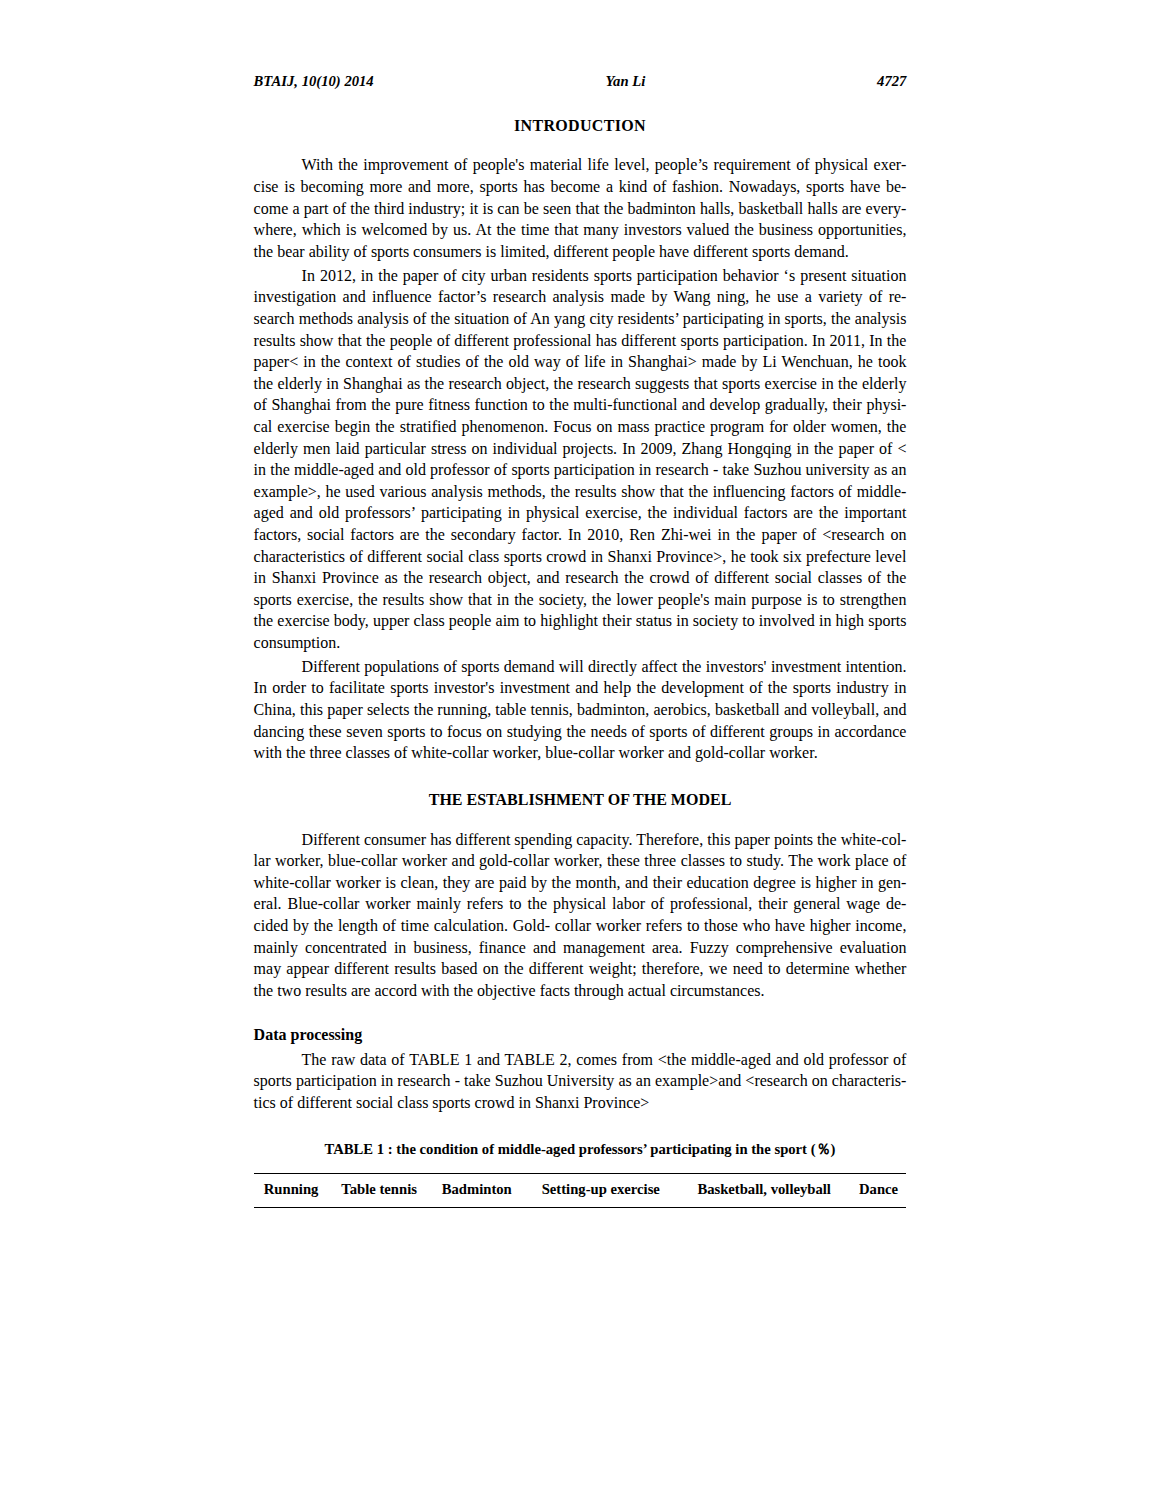BTAIJ, 10(10) 2014 Yan Li 4727
INTRODUCTION
With the improvement of people's material life level, people’s requirement of physical exercise is becoming more and more, sports has become a kind of fashion. Nowadays, sports have become a part of the third industry; it is can be seen that the badminton halls, basketball halls are everywhere, which is welcomed by us. At the time that many investors valued the business opportunities, the bear ability of sports consumers is limited, different people have different sports demand.
In 2012, in the paper of city urban residents sports participation behavior ‘s present situation investigation and influence factor’s research analysis made by Wang ning, he use a variety of research methods analysis of the situation of An yang city residents’ participating in sports, the analysis results show that the people of different professional has different sports participation. In 2011, In the paper< in the context of studies of the old way of life in Shanghai> made by Li Wenchuan, he took the elderly in Shanghai as the research object, the research suggests that sports exercise in the elderly of Shanghai from the pure fitness function to the multi-functional and develop gradually, their physical exercise begin the stratified phenomenon. Focus on mass practice program for older women, the elderly men laid particular stress on individual projects. In 2009, Zhang Hongqing in the paper of < in the middle-aged and old professor of sports participation in research - take Suzhou university as an example>, he used various analysis methods, the results show that the influencing factors of middle-aged and old professors’ participating in physical exercise, the individual factors are the important factors, social factors are the secondary factor. In 2010, Ren Zhi-wei in the paper of <research on characteristics of different social class sports crowd in Shanxi Province>, he took six prefecture level in Shanxi Province as the research object, and research the crowd of different social classes of the sports exercise, the results show that in the society, the lower people's main purpose is to strengthen the exercise body, upper class people aim to highlight their status in society to involved in high sports consumption.
Different populations of sports demand will directly affect the investors' investment intention. In order to facilitate sports investor's investment and help the development of the sports industry in China, this paper selects the running, table tennis, badminton, aerobics, basketball and volleyball, and dancing these seven sports to focus on studying the needs of sports of different groups in accordance with the three classes of white-collar worker, blue-collar worker and gold-collar worker.
THE ESTABLISHMENT OF THE MODEL
Different consumer has different spending capacity. Therefore, this paper points the white-collar worker, blue-collar worker and gold-collar worker, these three classes to study. The work place of white-collar worker is clean, they are paid by the month, and their education degree is higher in general. Blue-collar worker mainly refers to the physical labor of professional, their general wage decided by the length of time calculation. Gold- collar worker refers to those who have higher income, mainly concentrated in business, finance and management area. Fuzzy comprehensive evaluation may appear different results based on the different weight; therefore, we need to determine whether the two results are accord with the objective facts through actual circumstances.
Data processing
The raw data of TABLE 1 and TABLE 2, comes from <the middle-aged and old professor of sports participation in research - take Suzhou University as an example>and <research on characteristics of different social class sports crowd in Shanxi Province>
TABLE 1 : the condition of middle-aged professors’ participating in the sport (％)
| Running | Table tennis | Badminton | Setting-up exercise | Basketball, volleyball | Dance |
| --- | --- | --- | --- | --- | --- |